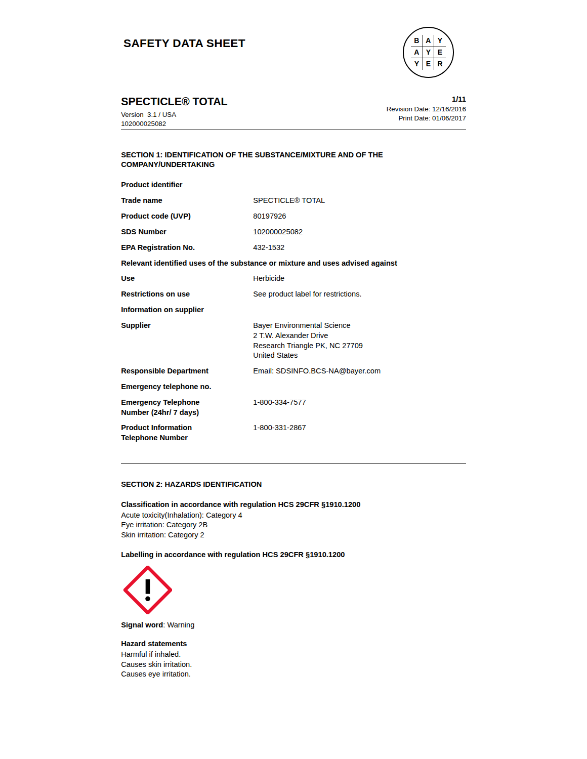SAFETY DATA SHEET
BAY AYE YER
SPECTICLE® TOTAL
Version 3.1 / USA
102000025082
1/11
Revision Date: 12/16/2016
Print Date: 01/06/2017
SECTION 1: IDENTIFICATION OF THE SUBSTANCE/MIXTURE AND OF THE
COMPANY/UNDERTAKING
| Product identifier |
| Trade name | SPECTICLE® TOTAL |
| Product code (UVP) | 80197926 |
| SDS Number | 102000025082 |
| EPA Registration No. | 432-1532 |
| Relevant identified uses of the substance or mixture and uses advised against |
| Use | Herbicide |
| Restrictions on use | See product label for restrictions. |
| Information on supplier |
| Supplier | Bayer Environmental Science 2 T.W. Alexander Drive Research Triangle PK, NC 27709 United States |
| Responsible Department | Email: SDSINFO.BCS-NA@bayer.com |
| Emergency telephone no. |
| Emergency Telephone Number (24hr/ 7 days) | 1-800-334-7577 |
| Product Information Telephone Number | 1-800-331-2867 |
SECTION 2: HAZARDS IDENTIFICATION
Classification in accordance with regulation HCS 29CFR §1910.1200
Acute toxicity(Inhalation): Category 4
Eye irritation: Category 2B
Skin irritation: Category 2
Labelling in accordance with regulation HCS 29CFR §1910.1200
Signal word: Warning
Hazard statements
Harmful if inhaled.
Causes skin irritation.
Causes eye irritation.